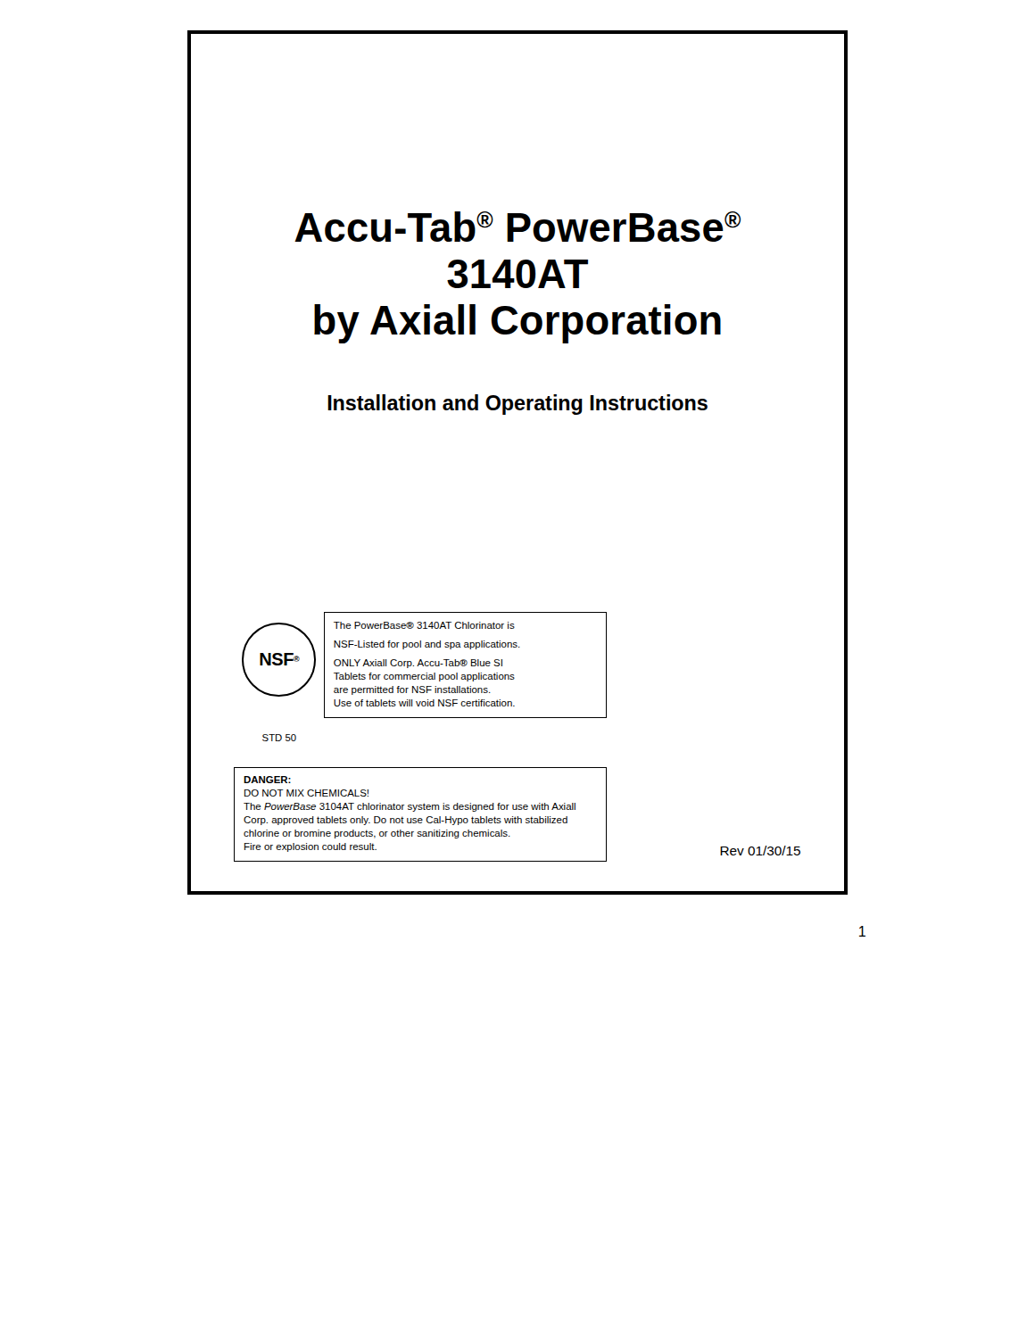Accu-Tab® PowerBase® 3140AT
by Axiall Corporation
Installation and Operating Instructions
NSF®
STD 50
The PowerBase® 3140AT Chlorinator is
NSF-Listed for pool and spa applications.
ONLY Axiall Corp. Accu-Tab® Blue SI
Tablets for commercial pool applications
are permitted for NSF installations.
Use of tablets will void NSF certification.
DANGER:
DO NOT MIX CHEMICALS!
The PowerBase 3104AT chlorinator system is designed for use with Axiall Corp. approved tablets only. Do not use Cal-Hypo tablets with stabilized chlorine or bromine products, or other sanitizing chemicals.
Fire or explosion could result.
Rev 01/30/15
1